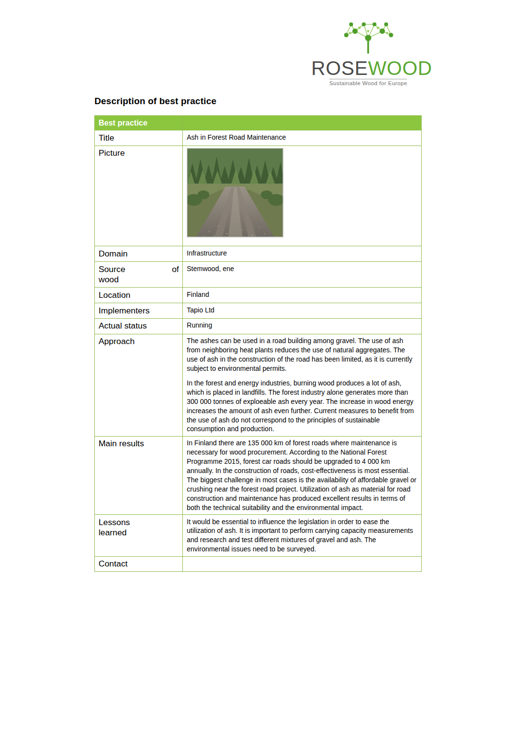ROSEWOOD
Sustainable Wood for Europe
Description of best practice
| Best practice | |
| --- | --- |
| Title | Ash in Forest Road Maintenance |
| Picture | |
| Domain | Infrastructure |
| Source of wood | Stemwood, ene |
| Location | Finland |
| Implementers | Tapio Ltd |
| Actual status | Running |
| Approach | The ashes can be used in a road building among gravel. The use of ash from neighboring heat plants reduces the use of natural aggregates. The use of ash in the construction of the road has been limited, as it is currently subject to environmental permits. In the forest and energy industries, burning wood produces a lot of ash, which is placed in landfills. The forest industry alone generates more than 300 000 tonnes of exploeable ash every year. The increase in wood energy increases the amount of ash even further. Current measures to benefit from the use of ash do not correspond to the principles of sustainable consumption and production. |
| Main results | In Finland there are 135 000 km of forest roads where maintenance is necessary for wood procurement. According to the National Forest Programme 2015, forest car roads should be upgraded to 4 000 km annually. In the construction of roads, cost-effectiveness is most essential. The biggest challenge in most cases is the availability of affordable gravel or crushing near the forest road project. Utilization of ash as material for road construction and maintenance has produced excellent results in terms of both the technical suitability and the environmental impact. |
| Lessons learned | It would be essential to influence the legislation in order to ease the utilization of ash. It is important to perform carrying capacity measurements and research and test different mixtures of gravel and ash. The environmental issues need to be surveyed. |
| Contact | |